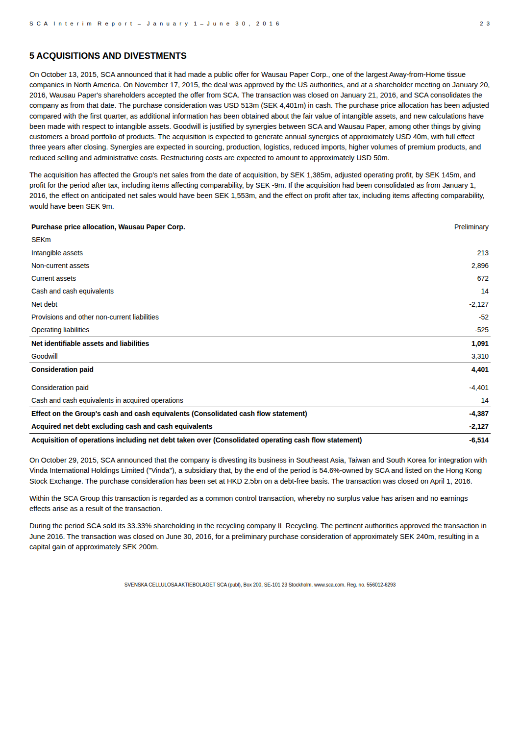S C A I n t e r i m R e p o r t – J a n u a r y 1 – J u n e 3 0 , 2 0 1 6 2 3
5 ACQUISITIONS AND DIVESTMENTS
On October 13, 2015, SCA announced that it had made a public offer for Wausau Paper Corp., one of the largest Away-from-Home tissue companies in North America. On November 17, 2015, the deal was approved by the US authorities, and at a shareholder meeting on January 20, 2016, Wausau Paper's shareholders accepted the offer from SCA. The transaction was closed on January 21, 2016, and SCA consolidates the company as from that date. The purchase consideration was USD 513m (SEK 4,401m) in cash. The purchase price allocation has been adjusted compared with the first quarter, as additional information has been obtained about the fair value of intangible assets, and new calculations have been made with respect to intangible assets. Goodwill is justified by synergies between SCA and Wausau Paper, among other things by giving customers a broad portfolio of products. The acquisition is expected to generate annual synergies of approximately USD 40m, with full effect three years after closing. Synergies are expected in sourcing, production, logistics, reduced imports, higher volumes of premium products, and reduced selling and administrative costs. Restructuring costs are expected to amount to approximately USD 50m.
The acquisition has affected the Group's net sales from the date of acquisition, by SEK 1,385m, adjusted operating profit, by SEK 145m, and profit for the period after tax, including items affecting comparability, by SEK -9m. If the acquisition had been consolidated as from January 1, 2016, the effect on anticipated net sales would have been SEK 1,553m, and the effect on profit after tax, including items affecting comparability, would have been SEK 9m.
| Purchase price allocation, Wausau Paper Corp. | Preliminary |
| --- | --- |
| SEKm | |
| Intangible assets | 213 |
| Non-current assets | 2,896 |
| Current assets | 672 |
| Cash and cash equivalents | 14 |
| Net debt | -2,127 |
| Provisions and other non-current liabilities | -52 |
| Operating liabilities | -525 |
| Net identifiable assets and liabilities | 1,091 |
| Goodwill | 3,310 |
| Consideration paid | 4,401 |
| Consideration paid | -4,401 |
| Cash and cash equivalents in acquired operations | 14 |
| Effect on the Group's cash and cash equivalents (Consolidated cash flow statement) | -4,387 |
| Acquired net debt excluding cash and cash equivalents | -2,127 |
| Acquisition of operations including net debt taken over (Consolidated operating cash flow statement) | -6,514 |
On October 29, 2015, SCA announced that the company is divesting its business in Southeast Asia, Taiwan and South Korea for integration with Vinda International Holdings Limited ("Vinda"), a subsidiary that, by the end of the period is 54.6%-owned by SCA and listed on the Hong Kong Stock Exchange. The purchase consideration has been set at HKD 2.5bn on a debt-free basis. The transaction was closed on April 1, 2016.
Within the SCA Group this transaction is regarded as a common control transaction, whereby no surplus value has arisen and no earnings effects arise as a result of the transaction.
During the period SCA sold its 33.33% shareholding in the recycling company IL Recycling. The pertinent authorities approved the transaction in June 2016. The transaction was closed on June 30, 2016, for a preliminary purchase consideration of approximately SEK 240m, resulting in a capital gain of approximately SEK 200m.
SVENSKA CELLULOSA AKTIEBOLAGET SCA (publ), Box 200, SE-101 23 Stockholm. www.sca.com. Reg. no. 556012-6293